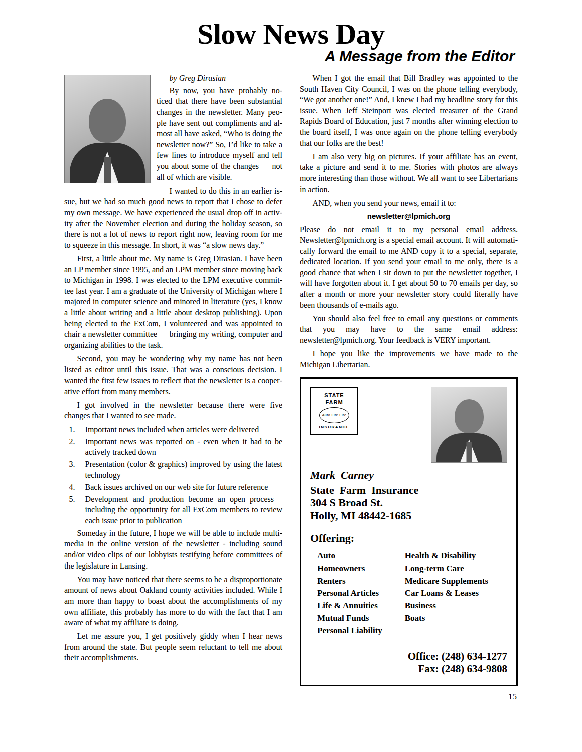Slow News Day
A Message from the Editor
by Greg Dirasian
By now, you have probably noticed that there have been substantial changes in the newsletter. Many people have sent out compliments and almost all have asked, “Who is doing the newsletter now?” So, I’d like to take a few lines to introduce myself and tell you about some of the changes — not all of which are visible.
I wanted to do this in an earlier issue, but we had so much good news to report that I chose to defer my own message. We have experienced the usual drop off in activity after the November election and during the holiday season, so there is not a lot of news to report right now, leaving room for me to squeeze in this message. In short, it was “a slow news day.”
First, a little about me. My name is Greg Dirasian. I have been an LP member since 1995, and an LPM member since moving back to Michigan in 1998. I was elected to the LPM executive committee last year. I am a graduate of the University of Michigan where I majored in computer science and minored in literature (yes, I know a little about writing and a little about desktop publishing). Upon being elected to the ExCom, I volunteered and was appointed to chair a newsletter committee — bringing my writing, computer and organizing abilities to the task.
Second, you may be wondering why my name has not been listed as editor until this issue. That was a conscious decision. I wanted the first few issues to reflect that the newsletter is a cooperative effort from many members.
I got involved in the newsletter because there were five changes that I wanted to see made.
1. Important news included when articles were delivered
2. Important news was reported on - even when it had to be actively tracked down
3. Presentation (color & graphics) improved by using the latest technology
4. Back issues archived on our web site for future reference
5. Development and production become an open process – including the opportunity for all ExCom members to review each issue prior to publication
Someday in the future, I hope we will be able to include multimedia in the online version of the newsletter - including sound and/or video clips of our lobbyists testifying before committees of the legislature in Lansing.
You may have noticed that there seems to be a disproportionate amount of news about Oakland county activities included. While I am more than happy to boast about the accomplishments of my own affiliate, this probably has more to do with the fact that I am aware of what my affiliate is doing.
Let me assure you, I get positively giddy when I hear news from around the state. But people seem reluctant to tell me about their accomplishments.
When I got the email that Bill Bradley was appointed to the South Haven City Council, I was on the phone telling everybody, “We got another one!” And, I knew I had my headline story for this issue. When Jeff Steinport was elected treasurer of the Grand Rapids Board of Education, just 7 months after winning election to the board itself, I was once again on the phone telling everybody that our folks are the best!
I am also very big on pictures. If your affiliate has an event, take a picture and send it to me. Stories with photos are always more interesting than those without. We all want to see Libertarians in action.
AND, when you send your news, email it to:
newsletter@lpmich.org
Please do not email it to my personal email address. Newsletter@lpmich.org is a special email account. It will automatically forward the email to me AND copy it to a special, separate, dedicated location. If you send your email to me only, there is a good chance that when I sit down to put the newsletter together, I will have forgotten about it. I get about 50 to 70 emails per day, so after a month or more your newsletter story could literally have been thousands of e-mails ago.
You should also feel free to email any questions or comments that you may have to the same email address: newsletter@lpmich.org. Your feedback is VERY important.
I hope you like the improvements we have made to the Michigan Libertarian.
STATE
FARM
Auto Life Fire
INSURANCE
Mark Carney
State Farm Insurance
304 S Broad St.
Holly, MI 48442-1685
Offering:
| Auto | Health & Disability |
| Homeowners | Long-term Care |
| Renters | Medicare Supplements |
| Personal Articles | Car Loans & Leases |
| Life & Annuities | Business |
| Mutual Funds | Boats |
| Personal Liability | |
Office: (248) 634-1277
Fax: (248) 634-9808
15